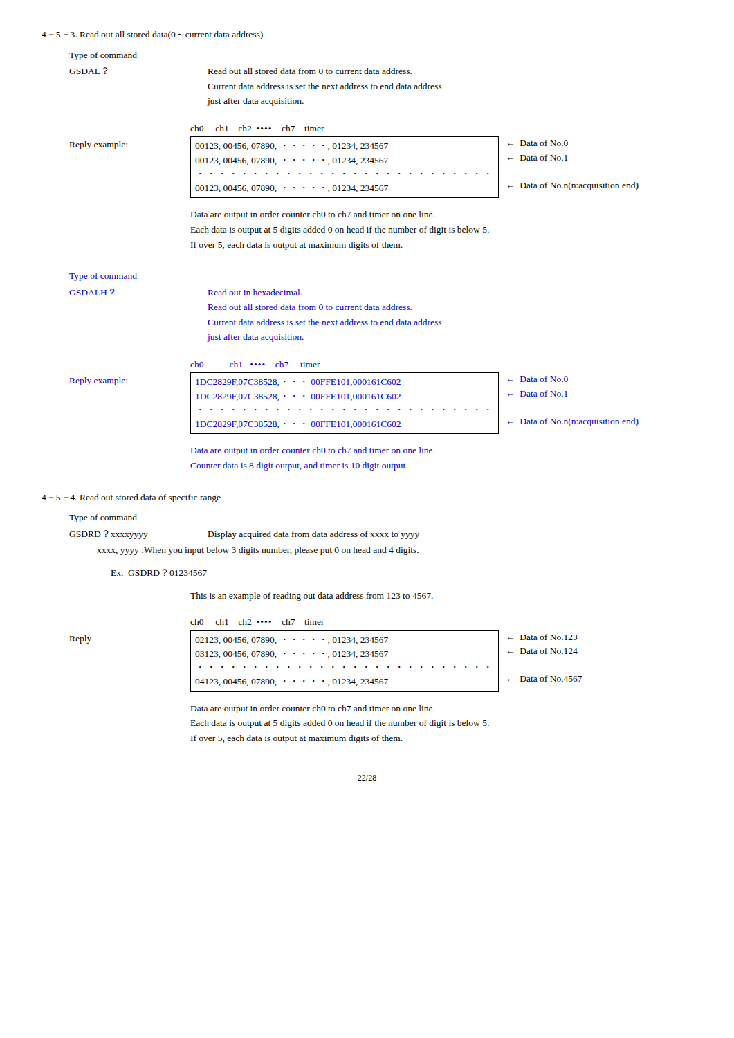4－5－3. Read out all stored data(0～current data address)
Type of command
GSDAL？
Read out all stored data from 0 to current data address.
Current data address is set the next address to end data address
just after data acquisition.
ch0 ch1 ch2 •••• ch7 timer
Reply example:
00123, 00456, 07890, ・・・・・, 01234, 234567
00123, 00456, 07890, ・・・・・, 01234, 234567
・・・・・・・・・・・・・・・・・・・・・・・・・・・
00123, 00456, 07890, ・・・・・, 01234, 234567
← Data of No.0
← Data of No.1
← Data of No.n(n:acquisition end)
Data are output in order counter ch0 to ch7 and timer on one line.
Each data is output at 5 digits added 0 on head if the number of digit is below 5.
If over 5, each data is output at maximum digits of them.
Type of command
GSDALH？
Read out in hexadecimal.
Read out all stored data from 0 to current data address.
Current data address is set the next address to end data address
just after data acquisition.
ch0 ch1 •••• ch7 timer
Reply example:
1DC2829F,07C38528,・・・ 00FFE101,000161C602
1DC2829F,07C38528,・・・ 00FFE101,000161C602
・・・・・・・・・・・・・・・・・・・・・・・・・・・
1DC2829F,07C38528,・・・ 00FFE101,000161C602
← Data of No.0
← Data of No.1
← Data of No.n(n:acquisition end)
Data are output in order counter ch0 to ch7 and timer on one line.
Counter data is 8 digit output, and timer is 10 digit output.
4－5－4. Read out stored data of specific range
Type of command
GSDRD？xxxxyyyy
Display acquired data from data address of xxxx to yyyy
xxxx, yyyy :When you input below 3 digits number, please put 0 on head and 4 digits.
Ex. GSDRD？01234567
This is an example of reading out data address from 123 to 4567.
ch0 ch1 ch2 •••• ch7 timer
Reply
02123, 00456, 07890, ・・・・・, 01234, 234567
03123, 00456, 07890, ・・・・・, 01234, 234567
・・・・・・・・・・・・・・・・・・・・・・・・・・・
04123, 00456, 07890, ・・・・・, 01234, 234567
← Data of No.123
← Data of No.124
← Data of No.4567
Data are output in order counter ch0 to ch7 and timer on one line.
Each data is output at 5 digits added 0 on head if the number of digit is below 5.
If over 5, each data is output at maximum digits of them.
22/28